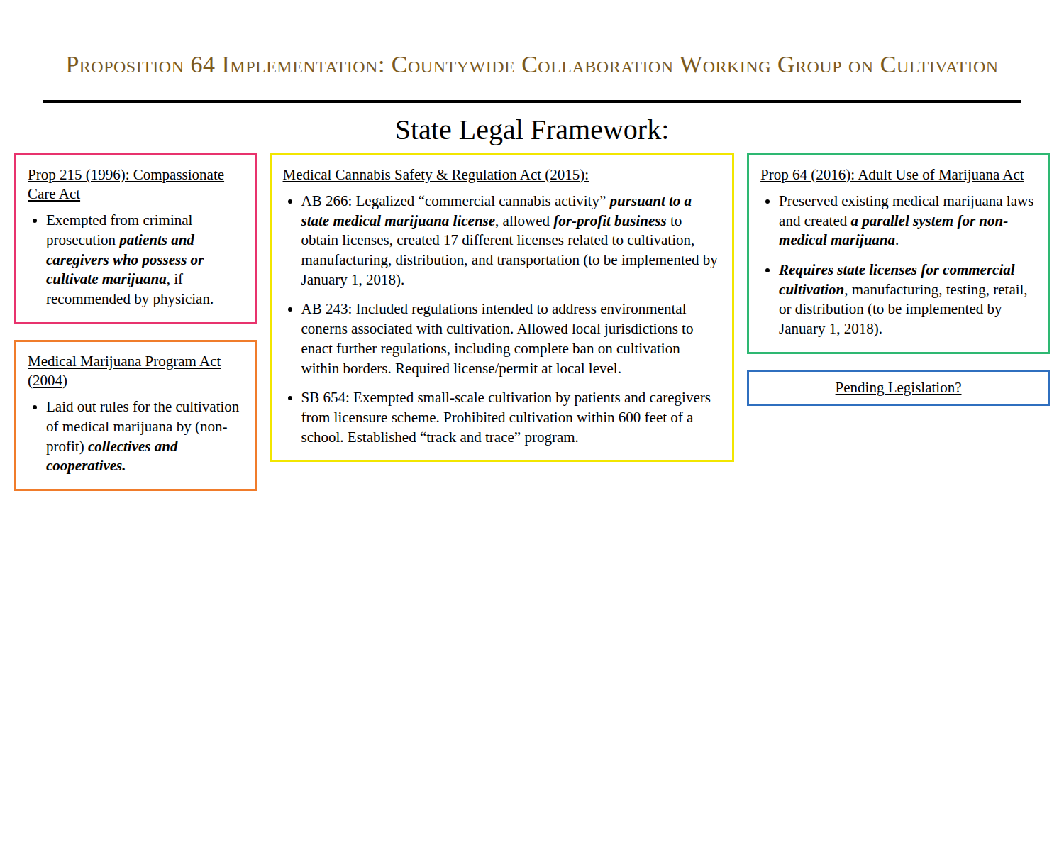Proposition 64 Implementation: Countywide Collaboration Working Group on Cultivation
State Legal Framework:
Prop 215 (1996): Compassionate Care Act
Exempted from criminal prosecution patients and caregivers who possess or cultivate marijuana, if recommended by physician.
Medical Marijuana Program Act (2004)
Laid out rules for the cultivation of medical marijuana by (non-profit) collectives and cooperatives.
Medical Cannabis Safety & Regulation Act (2015):
AB 266: Legalized “commercial cannabis activity” pursuant to a state medical marijuana license, allowed for-profit business to obtain licenses, created 17 different licenses related to cultivation, manufacturing, distribution, and transportation (to be implemented by January 1, 2018).
AB 243: Included regulations intended to address environmental conerns associated with cultivation. Allowed local jurisdictions to enact further regulations, including complete ban on cultivation within borders. Required license/permit at local level.
SB 654: Exempted small-scale cultivation by patients and caregivers from licensure scheme. Prohibited cultivation within 600 feet of a school. Established “track and trace” program.
Prop 64 (2016): Adult Use of Marijuana Act
Preserved existing medical marijuana laws and created a parallel system for non-medical marijuana.
Requires state licenses for commercial cultivation, manufacturing, testing, retail, or distribution (to be implemented by January 1, 2018).
Pending Legislation?